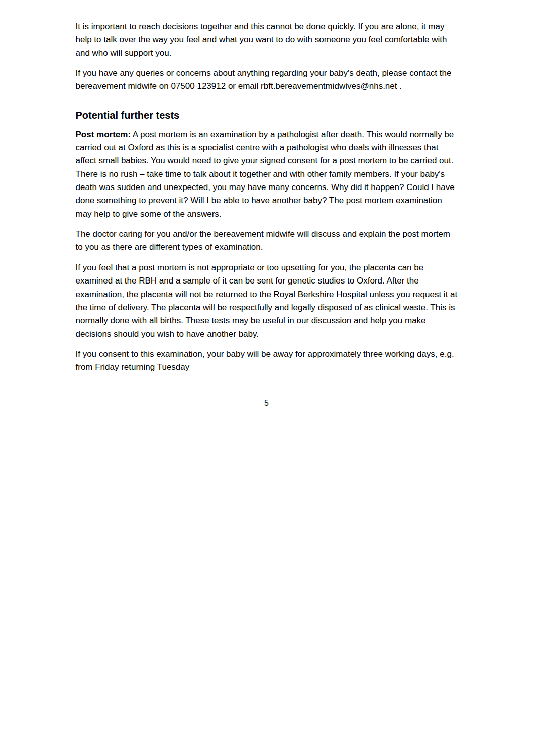It is important to reach decisions together and this cannot be done quickly. If you are alone, it may help to talk over the way you feel and what you want to do with someone you feel comfortable with and who will support you.
If you have any queries or concerns about anything regarding your baby's death, please contact the bereavement midwife on 07500 123912 or email rbft.bereavementmidwives@nhs.net .
Potential further tests
Post mortem: A post mortem is an examination by a pathologist after death. This would normally be carried out at Oxford as this is a specialist centre with a pathologist who deals with illnesses that affect small babies. You would need to give your signed consent for a post mortem to be carried out. There is no rush – take time to talk about it together and with other family members. If your baby's death was sudden and unexpected, you may have many concerns. Why did it happen? Could I have done something to prevent it? Will I be able to have another baby? The post mortem examination may help to give some of the answers.
The doctor caring for you and/or the bereavement midwife will discuss and explain the post mortem to you as there are different types of examination.
If you feel that a post mortem is not appropriate or too upsetting for you, the placenta can be examined at the RBH and a sample of it can be sent for genetic studies to Oxford. After the examination, the placenta will not be returned to the Royal Berkshire Hospital unless you request it at the time of delivery. The placenta will be respectfully and legally disposed of as clinical waste. This is normally done with all births. These tests may be useful in our discussion and help you make decisions should you wish to have another baby.
If you consent to this examination, your baby will be away for approximately three working days, e.g. from Friday returning Tuesday
5